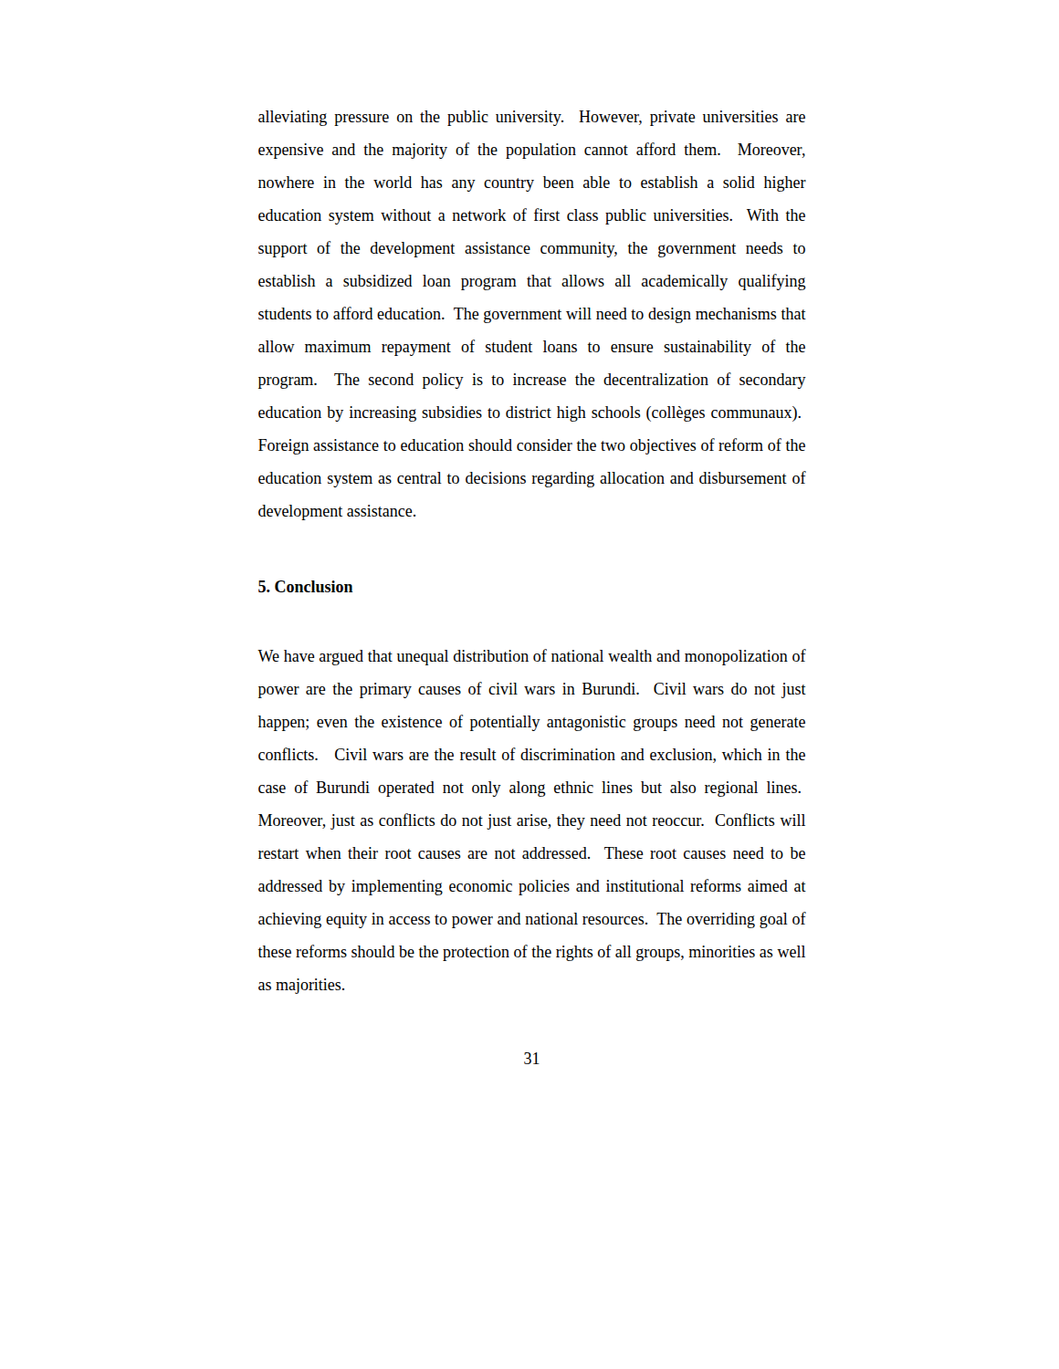alleviating pressure on the public university. However, private universities are expensive and the majority of the population cannot afford them. Moreover, nowhere in the world has any country been able to establish a solid higher education system without a network of first class public universities. With the support of the development assistance community, the government needs to establish a subsidized loan program that allows all academically qualifying students to afford education. The government will need to design mechanisms that allow maximum repayment of student loans to ensure sustainability of the program. The second policy is to increase the decentralization of secondary education by increasing subsidies to district high schools (collèges communaux). Foreign assistance to education should consider the two objectives of reform of the education system as central to decisions regarding allocation and disbursement of development assistance.
5. Conclusion
We have argued that unequal distribution of national wealth and monopolization of power are the primary causes of civil wars in Burundi. Civil wars do not just happen; even the existence of potentially antagonistic groups need not generate conflicts. Civil wars are the result of discrimination and exclusion, which in the case of Burundi operated not only along ethnic lines but also regional lines. Moreover, just as conflicts do not just arise, they need not reoccur. Conflicts will restart when their root causes are not addressed. These root causes need to be addressed by implementing economic policies and institutional reforms aimed at achieving equity in access to power and national resources. The overriding goal of these reforms should be the protection of the rights of all groups, minorities as well as majorities.
31